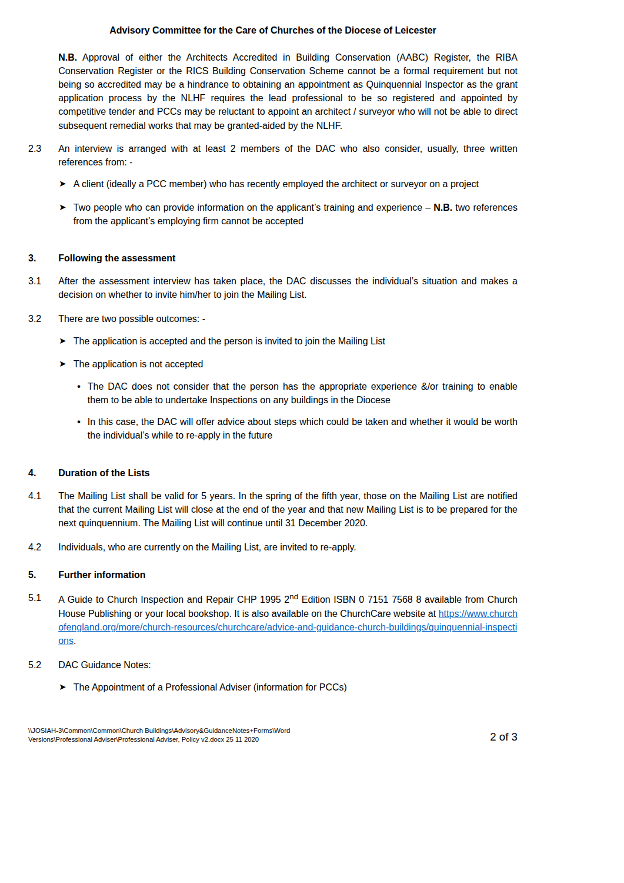Advisory Committee for the Care of Churches of the Diocese of Leicester
N.B. Approval of either the Architects Accredited in Building Conservation (AABC) Register, the RIBA Conservation Register or the RICS Building Conservation Scheme cannot be a formal requirement but not being so accredited may be a hindrance to obtaining an appointment as Quinquennial Inspector as the grant application process by the NLHF requires the lead professional to be so registered and appointed by competitive tender and PCCs may be reluctant to appoint an architect / surveyor who will not be able to direct subsequent remedial works that may be granted-aided by the NLHF.
2.3
An interview is arranged with at least 2 members of the DAC who also consider, usually, three written references from: -
A client (ideally a PCC member) who has recently employed the architect or surveyor on a project
Two people who can provide information on the applicant’s training and experience – N.B. two references from the applicant’s employing firm cannot be accepted
3. Following the assessment
3.1
After the assessment interview has taken place, the DAC discusses the individual’s situation and makes a decision on whether to invite him/her to join the Mailing List.
3.2
There are two possible outcomes: -
The application is accepted and the person is invited to join the Mailing List
The application is not accepted
The DAC does not consider that the person has the appropriate experience &/or training to enable them to be able to undertake Inspections on any buildings in the Diocese
In this case, the DAC will offer advice about steps which could be taken and whether it would be worth the individual’s while to re-apply in the future
4. Duration of the Lists
4.1
The Mailing List shall be valid for 5 years. In the spring of the fifth year, those on the Mailing List are notified that the current Mailing List will close at the end of the year and that new Mailing List is to be prepared for the next quinquennium. The Mailing List will continue until 31 December 2020.
4.2
Individuals, who are currently on the Mailing List, are invited to re-apply.
5. Further information
5.1
A Guide to Church Inspection and Repair CHP 1995 2nd Edition ISBN 0 7151 7568 8 available from Church House Publishing or your local bookshop. It is also available on the ChurchCare website at https://www.churchofengland.org/more/church-resources/churchcare/advice-and-guidance-church-buildings/quinquennial-inspections.
5.2
DAC Guidance Notes:
The Appointment of a Professional Adviser (information for PCCs)
\\JOSIAH-3\Common\Common\Church Buildings\Advisory&GuidanceNotes+Forms\Word Versions\Professional Adviser\Professional Adviser, Policy v2.docx 25 11 2020
2 of 3